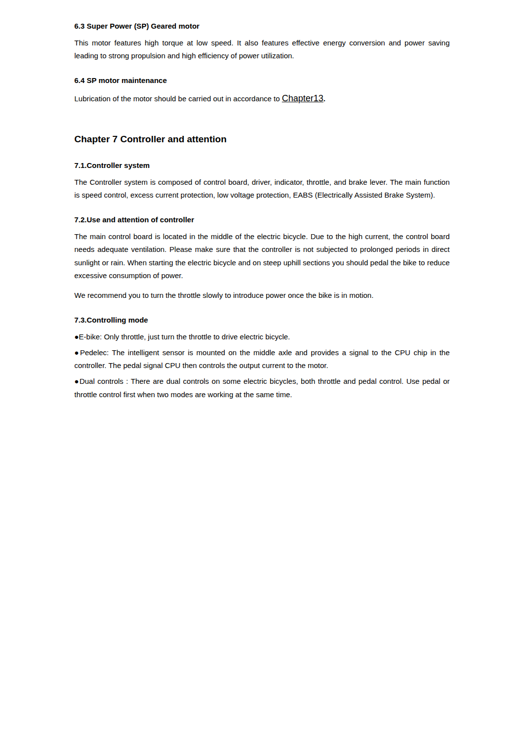6.3 Super Power (SP) Geared motor
This motor features high torque at low speed. It also features effective energy conversion and power saving leading to strong propulsion and high efficiency of power utilization.
6.4 SP motor maintenance
Lubrication of the motor should be carried out in accordance to Chapter13.
Chapter 7 Controller and attention
7.1.Controller system
The Controller system is composed of control board, driver, indicator, throttle, and brake lever. The main function is speed control, excess current protection, low voltage protection, EABS (Electrically Assisted Brake System).
7.2.Use and attention of controller
The main control board is located in the middle of the electric bicycle. Due to the high current, the control board needs adequate ventilation. Please make sure that the controller is not subjected to prolonged periods in direct sunlight or rain. When starting the electric bicycle and on steep uphill sections you should pedal the bike to reduce excessive consumption of power.
We recommend you to turn the throttle slowly to introduce power once the bike is in motion.
7.3.Controlling mode
●E-bike: Only throttle, just turn the throttle to drive electric bicycle.
●Pedelec: The intelligent sensor is mounted on the middle axle and provides a signal to the CPU chip in the controller. The pedal signal CPU then controls the output current to the motor.
●Dual controls : There are dual controls on some electric bicycles, both throttle and pedal control. Use pedal or throttle control first when two modes are working at the same time.